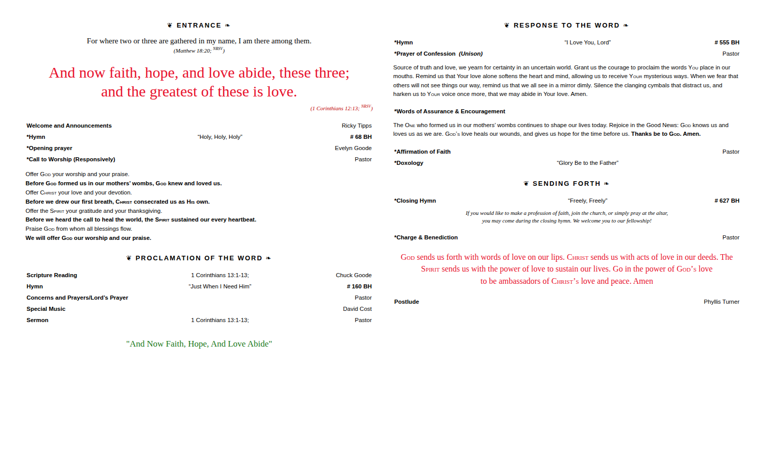❦ ENTRANCE ❧
For where two or three are gathered in my name, I am there among them.
(Matthew 18:20; NRSV)
And now faith, hope, and love abide, these three;
and the greatest of these is love.
(1 Corinthians 12:13; NRSV)
| Welcome and Announcements | | Ricky Tipps |
| *Hymn | “Holy, Holy, Holy” | # 68 BH |
| *Opening prayer | | Evelyn Goode |
| *Call to Worship (Responsively) | | Pastor |
Offer God your worship and your praise.
Before God formed us in our mothers’ wombs, God knew and loved us.
Offer Christ your love and your devotion.
Before we drew our first breath, Christ consecrated us as His own.
Offer the Spirit your gratitude and your thanksgiving.
Before we heard the call to heal the world, the Spirit sustained our every heartbeat.
Praise God from whom all blessings flow.
We will offer God our worship and our praise.
❦ PROCLAMATION OF THE WORD ❧
| Scripture Reading | 1 Corinthians 13:1-13; | Chuck Goode |
| Hymn | “Just When I Need Him” | # 160 BH |
| Concerns and Prayers/Lord’s Prayer | | Pastor |
| Special Music | | David Cost |
| Sermon | 1 Corinthians 13:1-13; | Pastor |
"And Now Faith, Hope, And Love Abide"
❦ RESPONSE TO THE WORD ❧
| *Hymn | “I Love You, Lord” | # 555 BH |
| *Prayer of Confession (Unison) | | Pastor |
Source of truth and love, we yearn for certainty in an uncertain world. Grant us the courage to proclaim the words You place in our mouths. Remind us that Your love alone softens the heart and mind, allowing us to receive Your mysterious ways. When we fear that others will not see things our way, remind us that we all see in a mirror dimly. Silence the clanging cymbals that distract us, and harken us to Your voice once more, that we may abide in Your love. Amen.
| *Words of Assurance & Encouragement | | |
The One who formed us in our mothers’ wombs continues to shape our lives today. Rejoice in the Good News: God knows us and loves us as we are. God’s love heals our wounds, and gives us hope for the time before us. Thanks be to God. Amen.
| *Affirmation of Faith | | Pastor |
| *Doxology | “Glory Be to the Father” | |
❦ SENDING FORTH ❧
| *Closing Hymn | “Freely, Freely” | # 627 BH |
If you would like to make a profession of faith, join the church, or simply pray at the altar,
you may come during the closing hymn. We welcome you to our fellowship!
| *Charge & Benediction | | Pastor |
God sends us forth with words of love on our lips. Christ sends us with acts of love in our deeds. The Spirit sends us with the power of love to sustain our lives. Go in the power of God’s love
to be ambassadors of Christ’s love and peace. Amen
| Postlude | | Phyllis Turner |